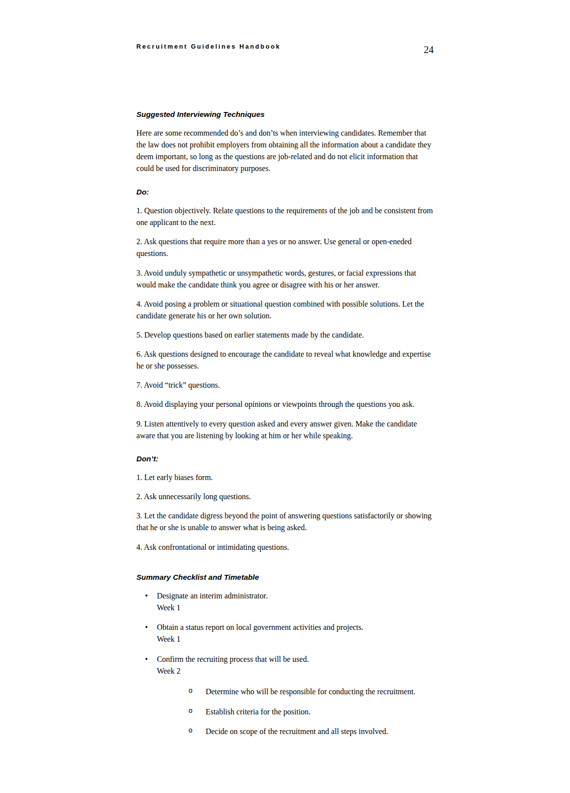Recruitment Guidelines Handbook
24
Suggested Interviewing Techniques
Here are some recommended do’s and don’ts when interviewing candidates. Remember that the law does not prohibit employers from obtaining all the information about a candidate they deem important, so long as the questions are job-related and do not elicit information that could be used for discriminatory purposes.
Do:
1. Question objectively. Relate questions to the requirements of the job and be consistent from one applicant to the next.
2. Ask questions that require more than a yes or no answer. Use general or open-eneded questions.
3. Avoid unduly sympathetic or unsympathetic words, gestures, or facial expressions that would make the candidate think you agree or disagree with his or her answer.
4. Avoid posing a problem or situational question combined with possible solutions. Let the candidate generate his or her own solution.
5. Develop questions based on earlier statements made by the candidate.
6. Ask questions designed to encourage the candidate to reveal what knowledge and expertise he or she possesses.
7. Avoid “trick” questions.
8. Avoid displaying your personal opinions or viewpoints through the questions you ask.
9. Listen attentively to every question asked and every answer given. Make the candidate aware that you are listening by looking at him or her while speaking.
Don’t:
1. Let early biases form.
2. Ask unnecessarily long questions.
3. Let the candidate digress beyond the point of answering questions satisfactorily or showing that he or she is unable to answer what is being asked.
4. Ask confrontational or intimidating questions.
Summary Checklist and Timetable
Designate an interim administrator. Week 1
Obtain a status report on local government activities and projects. Week 1
Confirm the recruiting process that will be used. Week 2
Determine who will be responsible for conducting the recruitment.
Establish criteria for the position.
Decide on scope of the recruitment and all steps involved.